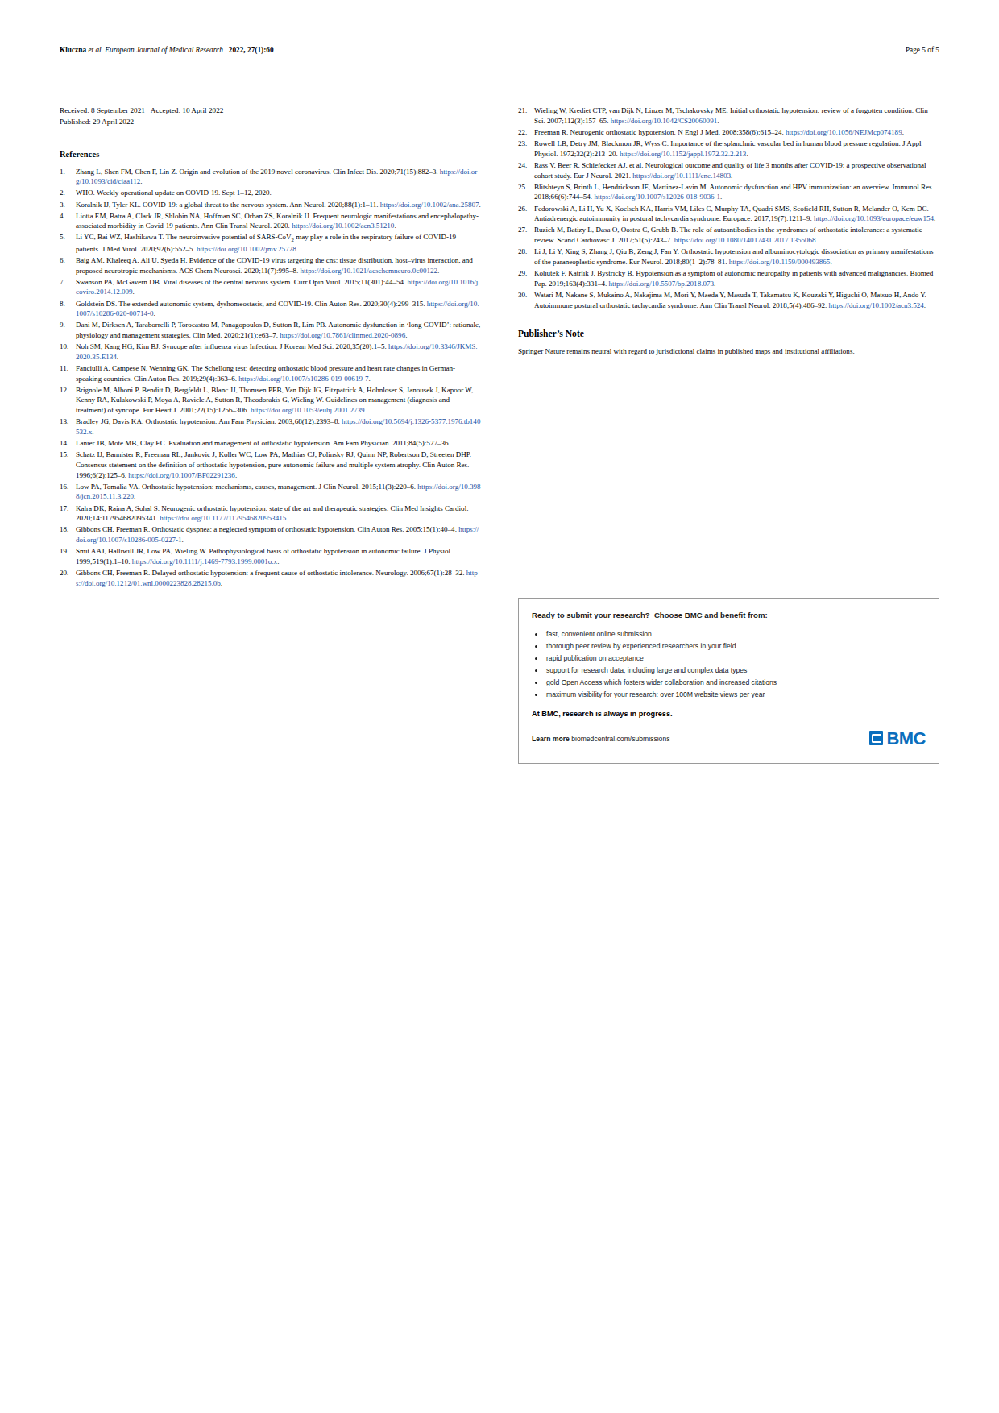Kluczna et al. European Journal of Medical Research 2022, 27(1):60
Page 5 of 5
Received: 8 September 2021 Accepted: 10 April 2022
Published: 29 April 2022
References
Zhang L, Shen FM, Chen F, Lin Z. Origin and evolution of the 2019 novel coronavirus. Clin Infect Dis. 2020;71(15):882–3. https://doi.org/10.1093/cid/ciaa112.
WHO. Weekly operational update on COVID-19. Sept 1–12, 2020.
Koralnik IJ, Tyler KL. COVID-19: a global threat to the nervous system. Ann Neurol. 2020;88(1):1–11. https://doi.org/10.1002/ana.25807.
Liotta EM, Batra A, Clark JR, Shlobin NA, Hoffman SC, Orban ZS, Koralnik IJ. Frequent neurologic manifestations and encephalopathy-associated morbidity in Covid-19 patients. Ann Clin Transl Neurol. 2020. https://doi.org/10.1002/acn3.51210.
Li YC, Bai WZ, Hashikawa T. The neuroinvasive potential of SARS-CoV2 may play a role in the respiratory failure of COVID-19 patients. J Med Virol. 2020;92(6):552–5. https://doi.org/10.1002/jmv.25728.
Baig AM, Khaleeq A, Ali U, Syeda H. Evidence of the COVID-19 virus targeting the cns: tissue distribution, host–virus interaction, and proposed neurotropic mechanisms. ACS Chem Neurosci. 2020;11(7):995–8. https://doi.org/10.1021/acschemneuro.0c00122.
Swanson PA, McGavern DB. Viral diseases of the central nervous system. Curr Opin Virol. 2015;11(301):44–54. https://doi.org/10.1016/j.coviro.2014.12.009.
Goldstein DS. The extended autonomic system, dyshomeostasis, and COVID-19. Clin Auton Res. 2020;30(4):299–315. https://doi.org/10.1007/s10286-020-00714-0.
Dani M, Dirksen A, Taraborrelli P, Torocastro M, Panagopoulos D, Sutton R, Lim PB. Autonomic dysfunction in ‘long COVID’: rationale, physiology and management strategies. Clin Med. 2020;21(1):e63–7. https://doi.org/10.7861/clinmed.2020-0896.
Noh SM, Kang HG, Kim BJ. Syncope after influenza virus Infection. J Korean Med Sci. 2020;35(20):1–5. https://doi.org/10.3346/JKMS.2020.35.E134.
Fanciulli A, Campese N, Wenning GK. The Schellong test: detecting orthostatic blood pressure and heart rate changes in German-speaking countries. Clin Auton Res. 2019;29(4):363–6. https://doi.org/10.1007/s10286-019-00619-7.
Brignole M, Alboni P, Benditt D, Bergfeldt L, Blanc JJ, Thomsen PEB, Van Dijk JG, Fitzpatrick A, Hohnloser S, Janousek J, Kapoor W, Kenny RA, Kulakowski P, Moya A, Raviele A, Sutton R, Theodorakis G, Wieling W. Guidelines on management (diagnosis and treatment) of syncope. Eur Heart J. 2001;22(15):1256–306. https://doi.org/10.1053/euhj.2001.2739.
Bradley JG, Davis KA. Orthostatic hypotension. Am Fam Physician. 2003;68(12):2393–8. https://doi.org/10.5694/j.1326-5377.1976.tb140532.x.
Lanier JB, Mote MB, Clay EC. Evaluation and management of orthostatic hypotension. Am Fam Physician. 2011;84(5):527–36.
Schatz IJ, Bannister R, Freeman RL, Jankovic J, Koller WC, Low PA, Mathias CJ, Polinsky RJ, Quinn NP, Robertson D, Streeten DHP. Consensus statement on the definition of orthostatic hypotension, pure autonomic failure and multiple system atrophy. Clin Auton Res. 1996;6(2):125–6. https://doi.org/10.1007/BF02291236.
Low PA, Tomalia VA. Orthostatic hypotension: mechanisms, causes, management. J Clin Neurol. 2015;11(3):220–6. https://doi.org/10.3988/jcn.2015.11.3.220.
Kalra DK, Raina A, Sohal S. Neurogenic orthostatic hypotension: state of the art and therapeutic strategies. Clin Med Insights Cardiol. 2020;14:117954682095341. https://doi.org/10.1177/1179546820953415.
Gibbons CH, Freeman R. Orthostatic dyspnea: a neglected symptom of orthostatic hypotension. Clin Auton Res. 2005;15(1):40–4. https://doi.org/10.1007/s10286-005-0227-1.
Smit AAJ, Halliwill JR, Low PA, Wieling W. Pathophysiological basis of orthostatic hypotension in autonomic failure. J Physiol. 1999;519(1):1–10. https://doi.org/10.1111/j.1469-7793.1999.0001o.x.
Gibbons CH, Freeman R. Delayed orthostatic hypotension: a frequent cause of orthostatic intolerance. Neurology. 2006;67(1):28–32. https://doi.org/10.1212/01.wnl.0000223828.28215.0b.
Wieling W, Krediet CTP, van Dijk N, Linzer M, Tschakovsky ME. Initial orthostatic hypotension: review of a forgotten condition. Clin Sci. 2007;112(3):157–65. https://doi.org/10.1042/CS20060091.
Freeman R. Neurogenic orthostatic hypotension. N Engl J Med. 2008;358(6):615–24. https://doi.org/10.1056/NEJMcp074189.
Rowell LB, Detry JM, Blackmon JR, Wyss C. Importance of the splanchnic vascular bed in human blood pressure regulation. J Appl Physiol. 1972;32(2):213–20. https://doi.org/10.1152/jappl.1972.32.2.213.
Rass V, Beer R, Schiefecker AJ, et al. Neurological outcome and quality of life 3 months after COVID-19: a prospective observational cohort study. Eur J Neurol. 2021. https://doi.org/10.1111/ene.14803.
Blitshteyn S, Brinth L, Hendrickson JE, Martinez-Lavin M. Autonomic dysfunction and HPV immunization: an overview. Immunol Res. 2018;66(6):744–54. https://doi.org/10.1007/s12026-018-9036-1.
Fedorowski A, Li H, Yu X, Koelsch KA, Harris VM, Liles C, Murphy TA, Quadri SMS, Scofield RH, Sutton R, Melander O, Kem DC. Antiadrenergic autoimmunity in postural tachycardia syndrome. Europace. 2017;19(7):1211–9. https://doi.org/10.1093/europace/euw154.
Ruzieh M, Batizy L, Dasa O, Oostra C, Grubb B. The role of autoantibodies in the syndromes of orthostatic intolerance: a systematic review. Scand Cardiovasc J. 2017;51(5):243–7. https://doi.org/10.1080/14017431.2017.1355068.
Li J, Li Y, Xing S, Zhang J, Qiu B, Zeng J, Fan Y. Orthostatic hypotension and albuminocytologic dissociation as primary manifestations of the paraneoplastic syndrome. Eur Neurol. 2018;80(1–2):78–81. https://doi.org/10.1159/000493865.
Kohutek F, Katrlik J, Bystricky B. Hypotension as a symptom of autonomic neuropathy in patients with advanced malignancies. Biomed Pap. 2019;163(4):331–4. https://doi.org/10.5507/bp.2018.073.
Watari M, Nakane S, Mukaino A, Nakajima M, Mori Y, Maeda Y, Masuda T, Takamatsu K, Kouzaki Y, Higuchi O, Matsuo H, Ando Y. Autoimmune postural orthostatic tachycardia syndrome. Ann Clin Transl Neurol. 2018;5(4):486–92. https://doi.org/10.1002/acn3.524.
Publisher’s Note
Springer Nature remains neutral with regard to jurisdictional claims in published maps and institutional affiliations.
Ready to submit your research? Choose BMC and benefit from:
fast, convenient online submission
thorough peer review by experienced researchers in your field
rapid publication on acceptance
support for research data, including large and complex data types
gold Open Access which fosters wider collaboration and increased citations
maximum visibility for your research: over 100M website views per year
At BMC, research is always in progress.
Learn more biomedcentral.com/submissions
BMC